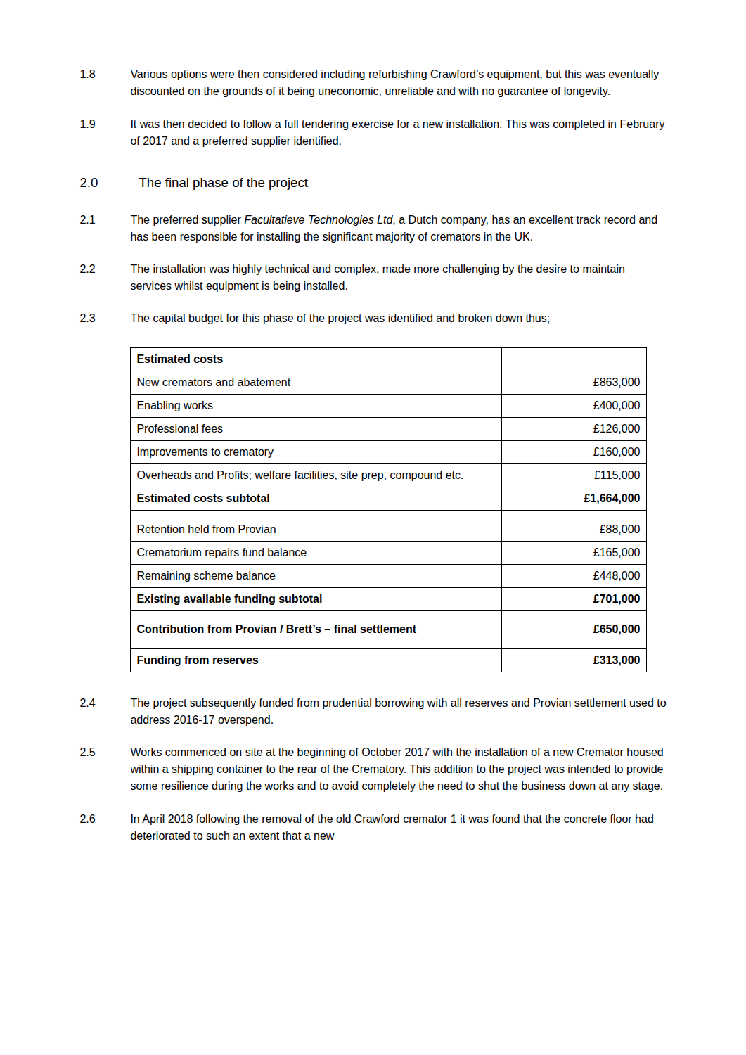1.8
Various options were then considered including refurbishing Crawford’s equipment, but this was eventually discounted on the grounds of it being uneconomic, unreliable and with no guarantee of longevity.
1.9
It was then decided to follow a full tendering exercise for a new installation. This was completed in February of 2017 and a preferred supplier identified.
2.0 The final phase of the project
2.1
The preferred supplier Facultatieve Technologies Ltd, a Dutch company, has an excellent track record and has been responsible for installing the significant majority of cremators in the UK.
2.2
The installation was highly technical and complex, made more challenging by the desire to maintain services whilst equipment is being installed.
2.3
The capital budget for this phase of the project was identified and broken down thus;
| Estimated costs | |
| --- | --- |
| New cremators and abatement | £863,000 |
| Enabling works | £400,000 |
| Professional fees | £126,000 |
| Improvements to crematory | £160,000 |
| Overheads and Profits; welfare facilities, site prep, compound etc. | £115,000 |
| Estimated costs subtotal | £1,664,000 |
| Retention held from Provian | £88,000 |
| Crematorium repairs fund balance | £165,000 |
| Remaining scheme balance | £448,000 |
| Existing available funding subtotal | £701,000 |
| Contribution from Provian / Brett’s – final settlement | £650,000 |
| Funding from reserves | £313,000 |
2.4
The project subsequently funded from prudential borrowing with all reserves and Provian settlement used to address 2016-17 overspend.
2.5
Works commenced on site at the beginning of October 2017 with the installation of a new Cremator housed within a shipping container to the rear of the Crematory. This addition to the project was intended to provide some resilience during the works and to avoid completely the need to shut the business down at any stage.
2.6
In April 2018 following the removal of the old Crawford cremator 1 it was found that the concrete floor had deteriorated to such an extent that a new